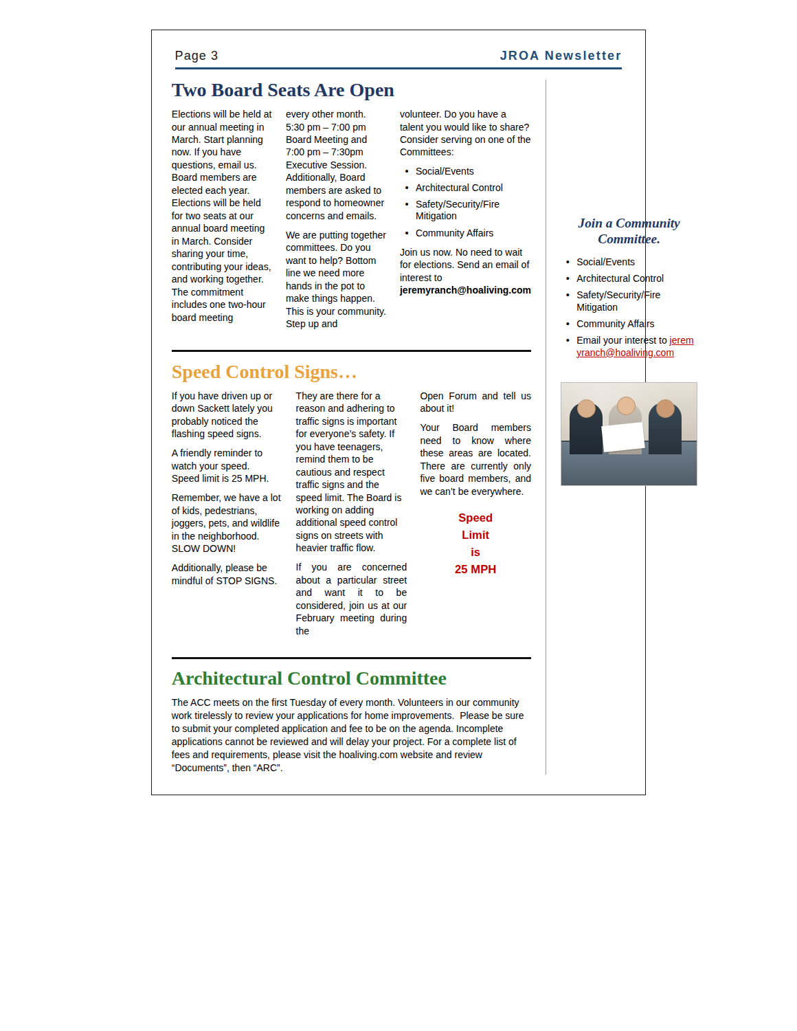Page 3
JROA Newsletter
Two Board Seats Are Open
Elections will be held at our annual meeting in March. Start planning now. If you have questions, email us. Board members are elected each year. Elections will be held for two seats at our annual board meeting in March. Consider sharing your time, contributing your ideas, and working together. The commitment includes one two-hour board meeting
every other month. 5:30 pm – 7:00 pm Board Meeting and 7:00 pm – 7:30pm Executive Session. Additionally, Board members are asked to respond to homeowner concerns and emails.
We are putting together committees. Do you want to help? Bottom line we need more hands in the pot to make things happen. This is your community. Step up and
volunteer. Do you have a talent you would like to share? Consider serving on one of the Committees:
Social/Events
Architectural Control
Safety/Security/Fire Mitigation
Community Affairs
Join us now. No need to wait for elections. Send an email of interest to jeremyranch@hoaliving.com
Speed Control Signs…
If you have driven up or down Sackett lately you probably noticed the flashing speed signs.
A friendly reminder to watch your speed. Speed limit is 25 MPH.
Remember, we have a lot of kids, pedestrians, joggers, pets, and wildlife in the neighborhood. SLOW DOWN!
Additionally, please be mindful of STOP SIGNS.
They are there for a reason and adhering to traffic signs is important for everyone’s safety. If you have teenagers, remind them to be cautious and respect traffic signs and the speed limit. The Board is working on adding additional speed control signs on streets with heavier traffic flow.
If you are concerned about a particular street and want it to be considered, join us at our February meeting during the
Open Forum and tell us about it!
Your Board members need to know where these areas are located. There are currently only five board members, and we can’t be everywhere.
Speed
Limit
is
25 MPH
Architectural Control Committee
The ACC meets on the first Tuesday of every month. Volunteers in our community work tirelessly to review your applications for home improvements. Please be sure to submit your completed application and fee to be on the agenda. Incomplete applications cannot be reviewed and will delay your project. For a complete list of fees and requirements, please visit the hoaliving.com website and review “Documents”, then “ARC”.
Join a Community Committee.
Social/Events
Architectural Control
Safety/Security/Fire Mitigation
Community Affairs
Email your interest to jeremyranch@hoaliving.com